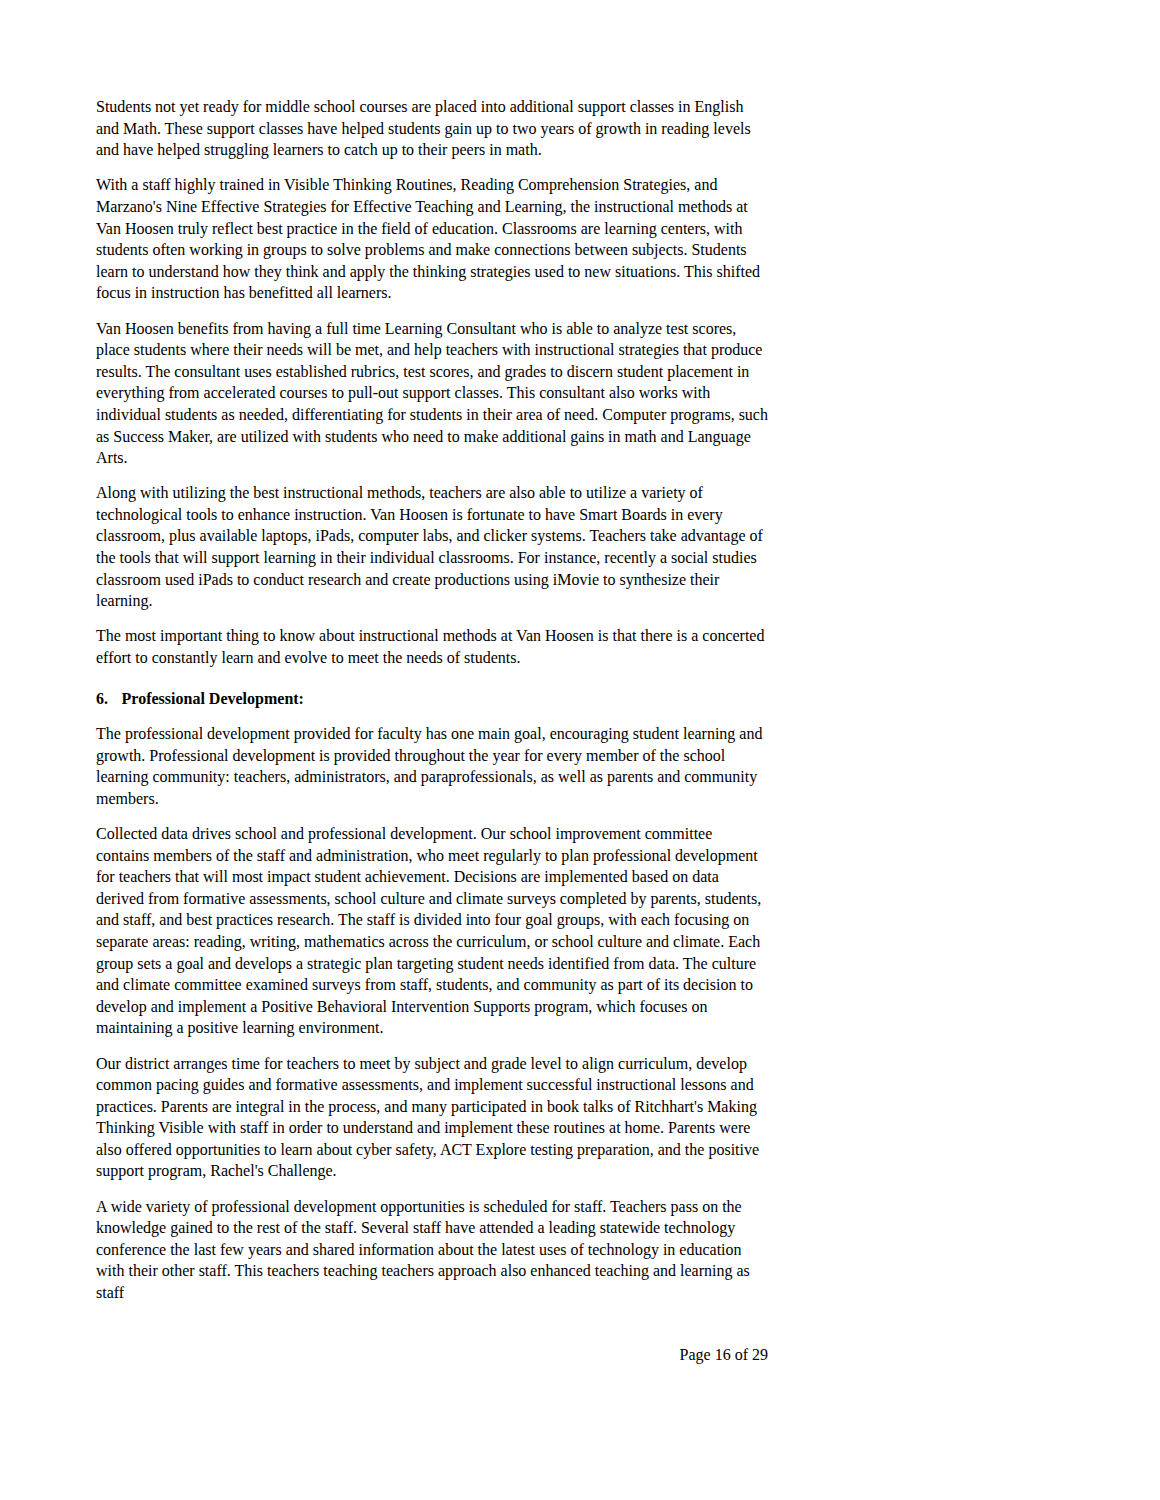Students not yet ready for middle school courses are placed into additional support classes in English and Math. These support classes have helped students gain up to two years of growth in reading levels and have helped struggling learners to catch up to their peers in math.
With a staff highly trained in Visible Thinking Routines, Reading Comprehension Strategies, and Marzano's Nine Effective Strategies for Effective Teaching and Learning, the instructional methods at Van Hoosen truly reflect best practice in the field of education. Classrooms are learning centers, with students often working in groups to solve problems and make connections between subjects. Students learn to understand how they think and apply the thinking strategies used to new situations. This shifted focus in instruction has benefitted all learners.
Van Hoosen benefits from having a full time Learning Consultant who is able to analyze test scores, place students where their needs will be met, and help teachers with instructional strategies that produce results. The consultant uses established rubrics, test scores, and grades to discern student placement in everything from accelerated courses to pull-out support classes. This consultant also works with individual students as needed, differentiating for students in their area of need. Computer programs, such as Success Maker, are utilized with students who need to make additional gains in math and Language Arts.
Along with utilizing the best instructional methods, teachers are also able to utilize a variety of technological tools to enhance instruction. Van Hoosen is fortunate to have Smart Boards in every classroom, plus available laptops, iPads, computer labs, and clicker systems. Teachers take advantage of the tools that will support learning in their individual classrooms. For instance, recently a social studies classroom used iPads to conduct research and create productions using iMovie to synthesize their learning.
The most important thing to know about instructional methods at Van Hoosen is that there is a concerted effort to constantly learn and evolve to meet the needs of students.
6. Professional Development:
The professional development provided for faculty has one main goal, encouraging student learning and growth. Professional development is provided throughout the year for every member of the school learning community: teachers, administrators, and paraprofessionals, as well as parents and community members.
Collected data drives school and professional development. Our school improvement committee contains members of the staff and administration, who meet regularly to plan professional development for teachers that will most impact student achievement. Decisions are implemented based on data derived from formative assessments, school culture and climate surveys completed by parents, students, and staff, and best practices research. The staff is divided into four goal groups, with each focusing on separate areas: reading, writing, mathematics across the curriculum, or school culture and climate. Each group sets a goal and develops a strategic plan targeting student needs identified from data. The culture and climate committee examined surveys from staff, students, and community as part of its decision to develop and implement a Positive Behavioral Intervention Supports program, which focuses on maintaining a positive learning environment.
Our district arranges time for teachers to meet by subject and grade level to align curriculum, develop common pacing guides and formative assessments, and implement successful instructional lessons and practices. Parents are integral in the process, and many participated in book talks of Ritchhart's Making Thinking Visible with staff in order to understand and implement these routines at home. Parents were also offered opportunities to learn about cyber safety, ACT Explore testing preparation, and the positive support program, Rachel's Challenge.
A wide variety of professional development opportunities is scheduled for staff. Teachers pass on the knowledge gained to the rest of the staff. Several staff have attended a leading statewide technology conference the last few years and shared information about the latest uses of technology in education with their other staff. This teachers teaching teachers approach also enhanced teaching and learning as staff
Page 16 of 29